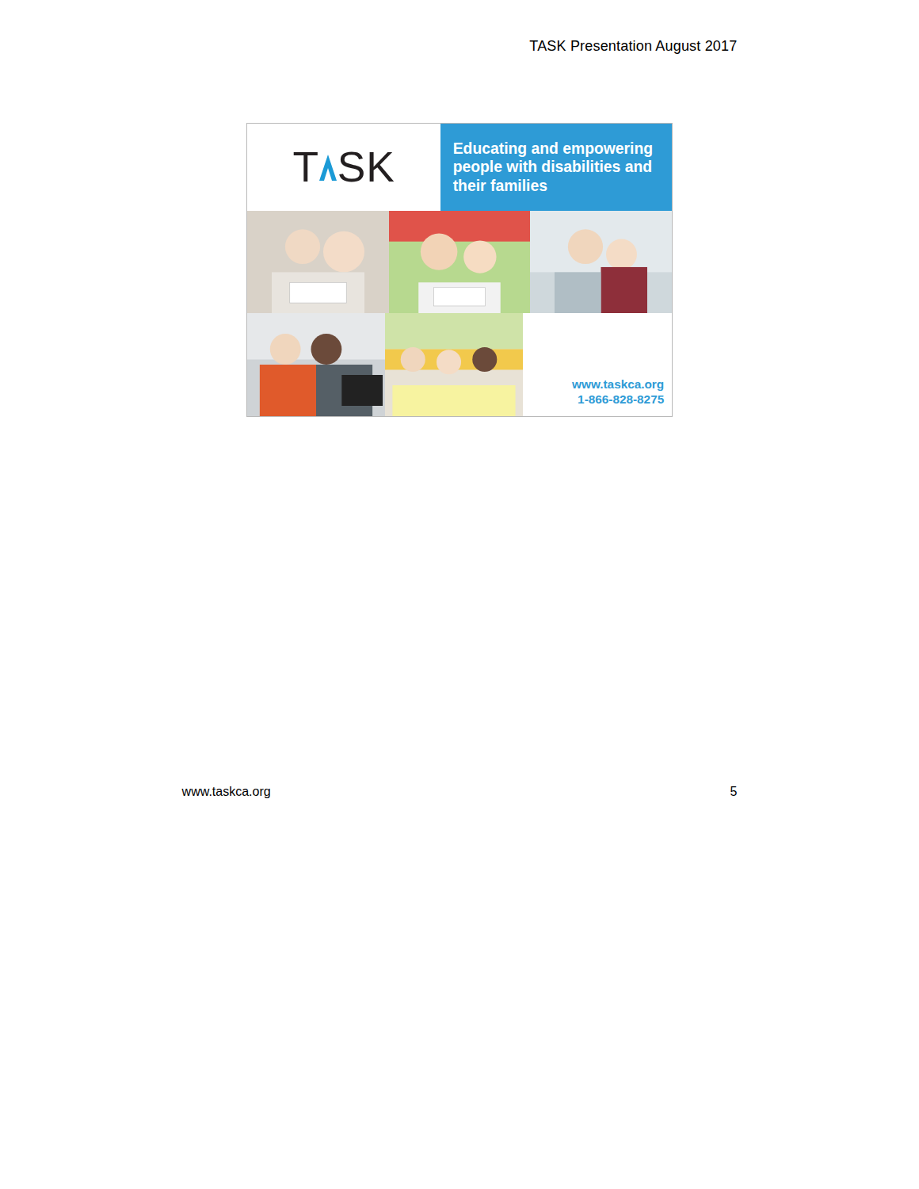TASK Presentation August 2017
T SK
Educating and empowering people with disabilities and their families
www.taskca.org
1-866-828-8275
www.taskca.org
5